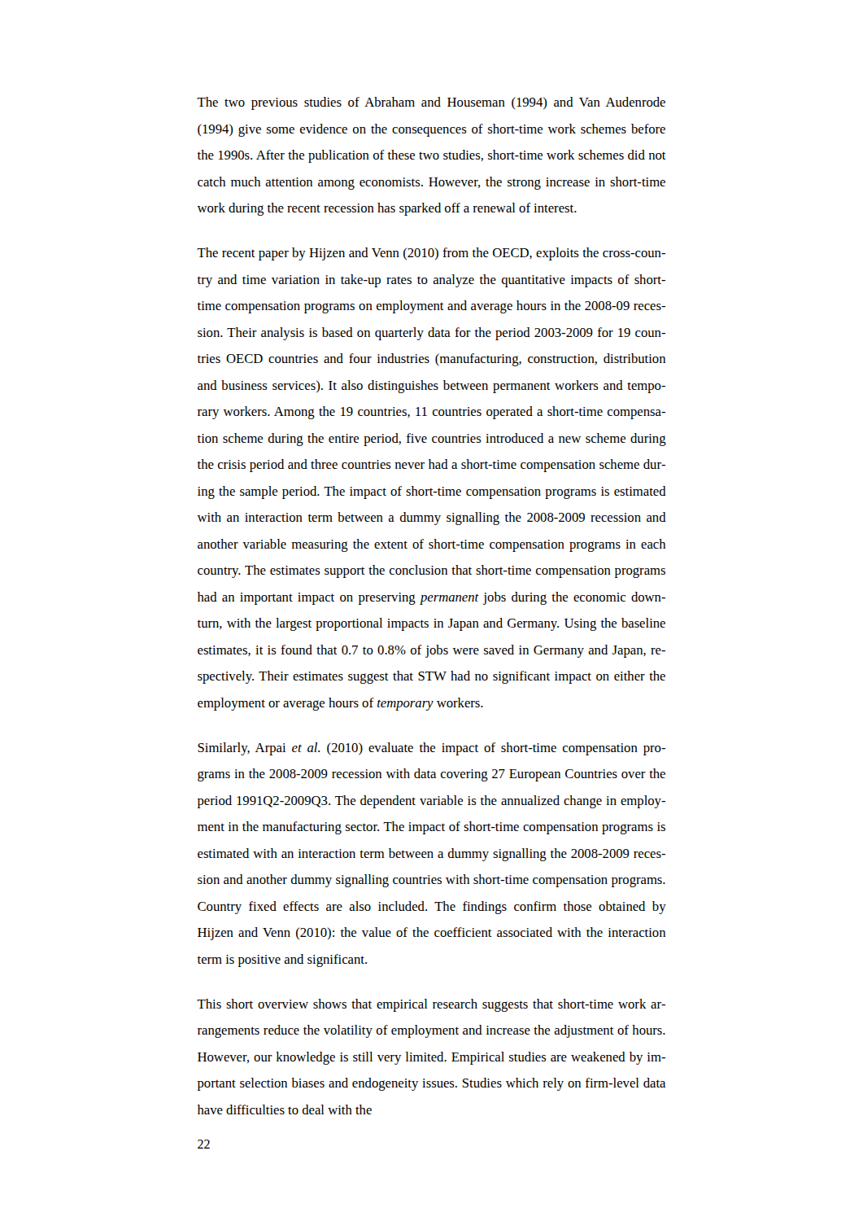The two previous studies of Abraham and Houseman (1994) and Van Audenrode (1994) give some evidence on the consequences of short-time work schemes before the 1990s. After the publication of these two studies, short-time work schemes did not catch much attention among economists. However, the strong increase in short-time work during the recent recession has sparked off a renewal of interest.
The recent paper by Hijzen and Venn (2010) from the OECD, exploits the cross-country and time variation in take-up rates to analyze the quantitative impacts of short-time compensation programs on employment and average hours in the 2008-09 recession. Their analysis is based on quarterly data for the period 2003-2009 for 19 countries OECD countries and four industries (manufacturing, construction, distribution and business services). It also distinguishes between permanent workers and temporary workers. Among the 19 countries, 11 countries operated a short-time compensation scheme during the entire period, five countries introduced a new scheme during the crisis period and three countries never had a short-time compensation scheme during the sample period. The impact of short-time compensation programs is estimated with an interaction term between a dummy signalling the 2008-2009 recession and another variable measuring the extent of short-time compensation programs in each country. The estimates support the conclusion that short-time compensation programs had an important impact on preserving permanent jobs during the economic downturn, with the largest proportional impacts in Japan and Germany. Using the baseline estimates, it is found that 0.7 to 0.8% of jobs were saved in Germany and Japan, respectively. Their estimates suggest that STW had no significant impact on either the employment or average hours of temporary workers.
Similarly, Arpai et al. (2010) evaluate the impact of short-time compensation programs in the 2008-2009 recession with data covering 27 European Countries over the period 1991Q2-2009Q3. The dependent variable is the annualized change in employment in the manufacturing sector. The impact of short-time compensation programs is estimated with an interaction term between a dummy signalling the 2008-2009 recession and another dummy signalling countries with short-time compensation programs. Country fixed effects are also included. The findings confirm those obtained by Hijzen and Venn (2010): the value of the coefficient associated with the interaction term is positive and significant.
This short overview shows that empirical research suggests that short-time work arrangements reduce the volatility of employment and increase the adjustment of hours. However, our knowledge is still very limited. Empirical studies are weakened by important selection biases and endogeneity issues. Studies which rely on firm-level data have difficulties to deal with the
22